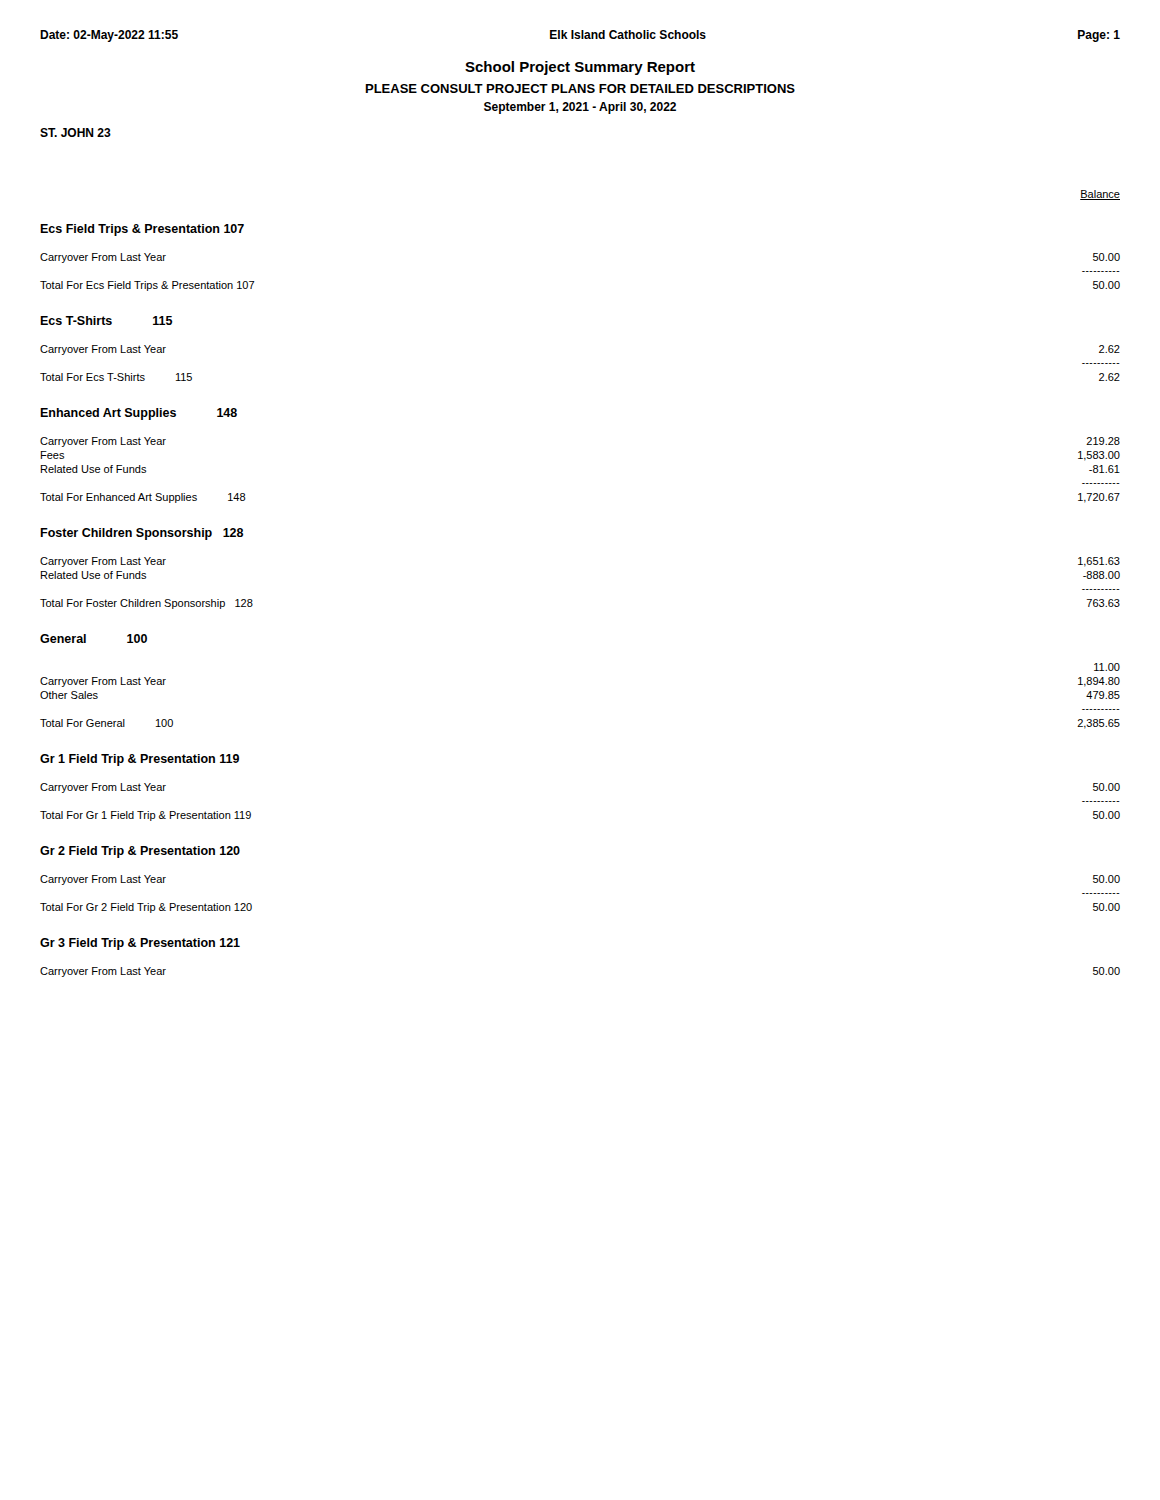Date: 02-May-2022 11:55
Elk Island Catholic Schools
Page: 1
School Project Summary Report
PLEASE CONSULT PROJECT PLANS FOR DETAILED DESCRIPTIONS
September 1, 2021 - April 30, 2022
ST. JOHN 23
Balance
Ecs Field Trips & Presentation 107
| Carryover From Last Year | 50.00 |
| | ---------- |
| Total For Ecs Field Trips & Presentation 107 | 50.00 |
Ecs T-Shirts115
| Carryover From Last Year | 2.62 |
| | ---------- |
| Total For Ecs T-Shirts 115 | 2.62 |
Enhanced Art Supplies148
| Carryover From Last Year | 219.28 |
| Fees | 1,583.00 |
| Related Use of Funds | -81.61 |
| | ---------- |
| Total For Enhanced Art Supplies 148 | 1,720.67 |
Foster Children Sponsorship 128
| Carryover From Last Year | 1,651.63 |
| Related Use of Funds | -888.00 |
| | ---------- |
| Total For Foster Children Sponsorship 128 | 763.63 |
General100
| | 11.00 |
| Carryover From Last Year | 1,894.80 |
| Other Sales | 479.85 |
| | ---------- |
| Total For General 100 | 2,385.65 |
Gr 1 Field Trip & Presentation 119
| Carryover From Last Year | 50.00 |
| | ---------- |
| Total For Gr 1 Field Trip & Presentation 119 | 50.00 |
Gr 2 Field Trip & Presentation 120
| Carryover From Last Year | 50.00 |
| | ---------- |
| Total For Gr 2 Field Trip & Presentation 120 | 50.00 |
Gr 3 Field Trip & Presentation 121
| Carryover From Last Year | 50.00 |